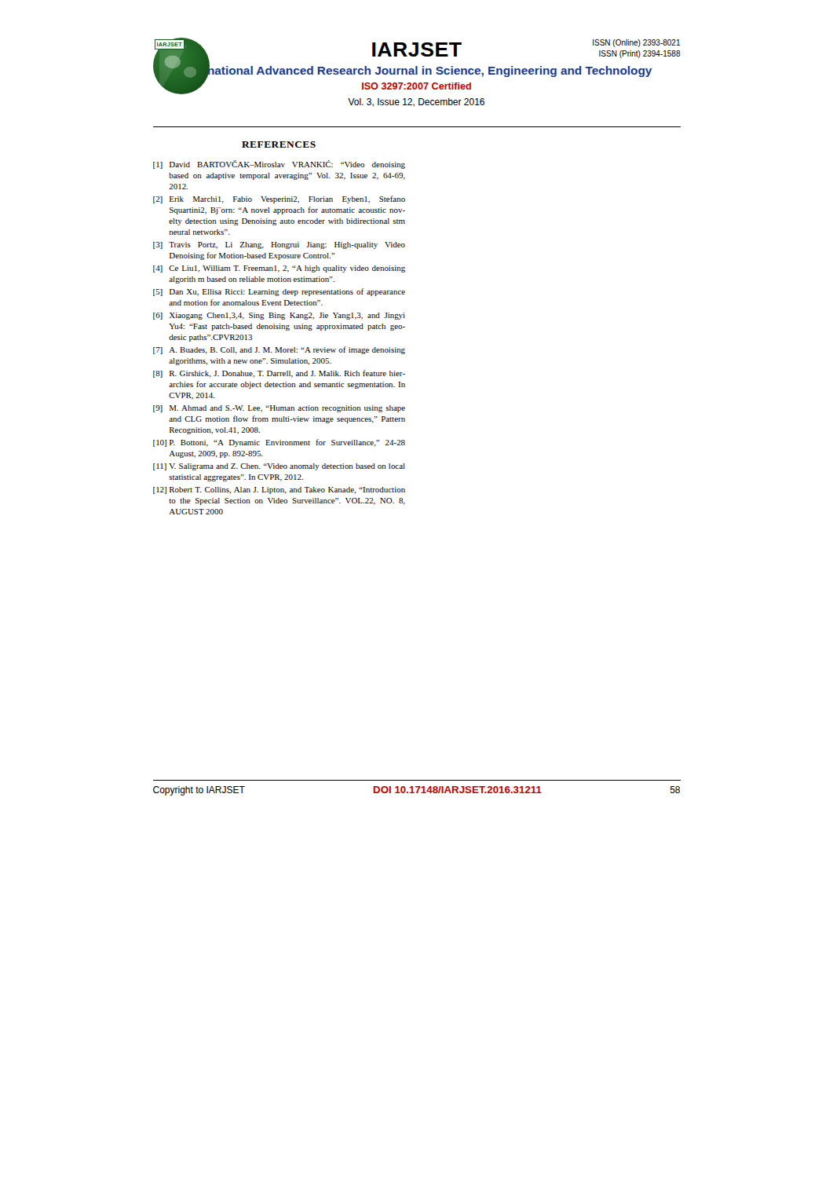IARJSET
ISSN (Online) 2393-8021
ISSN (Print) 2394-1588
IARJSET
International Advanced Research Journal in Science, Engineering and Technology
ISO 3297:2007 Certified
Vol. 3, Issue 12, December 2016
REFERENCES
[1] David BARTOVČAK–Miroslav VRANKIĆ: “Video denoising based on adaptive temporal averaging” Vol. 32, Issue 2, 64-69, 2012.
[2] Erik Marchi1, Fabio Vesperini2, Florian Eyben1, Stefano Squartini2, Bj¨orn: “A novel approach for automatic acoustic novelty detection using Denoising auto encoder with bidirectional stm neural networks”.
[3] Travis Portz, Li Zhang, Hongrui Jiang: High-quality Video Denoising for Motion-based Exposure Control.”
[4] Ce Liu1, William T. Freeman1, 2, “A high quality video denoising algorith m based on reliable motion estimation”.
[5] Dan Xu, Ellisa Ricci: Learning deep representations of appearance and motion for anomalous Event Detection”.
[6] Xiaogang Chen1,3,4, Sing Bing Kang2, Jie Yang1,3, and Jingyi Yu4: “Fast patch-based denoising using approximated patch geodesic paths”.CPVR2013
[7] A. Buades, B. Coll, and J. M. Morel: “A review of image denoising algorithms, with a new one”. Simulation, 2005.
[8] R. Girshick, J. Donahue, T. Darrell, and J. Malik. Rich feature hierarchies for accurate object detection and semantic segmentation. In CVPR, 2014.
[9] M. Ahmad and S.-W. Lee, “Human action recognition using shape and CLG motion flow from multi-view image sequences,” Pattern Recognition, vol.41, 2008.
[10] P. Bottoni, “A Dynamic Environment for Surveillance,” 24-28 August, 2009, pp. 892-895.
[11] V. Saligrama and Z. Chen. “Video anomaly detection based on local statistical aggregates”. In CVPR, 2012.
[12] Robert T. Collins, Alan J. Lipton, and Takeo Kanade, “Introduction to the Special Section on Video Surveillance”. VOL.22, NO. 8, AUGUST 2000
Copyright to IARJSET
DOI 10.17148/IARJSET.2016.31211
58